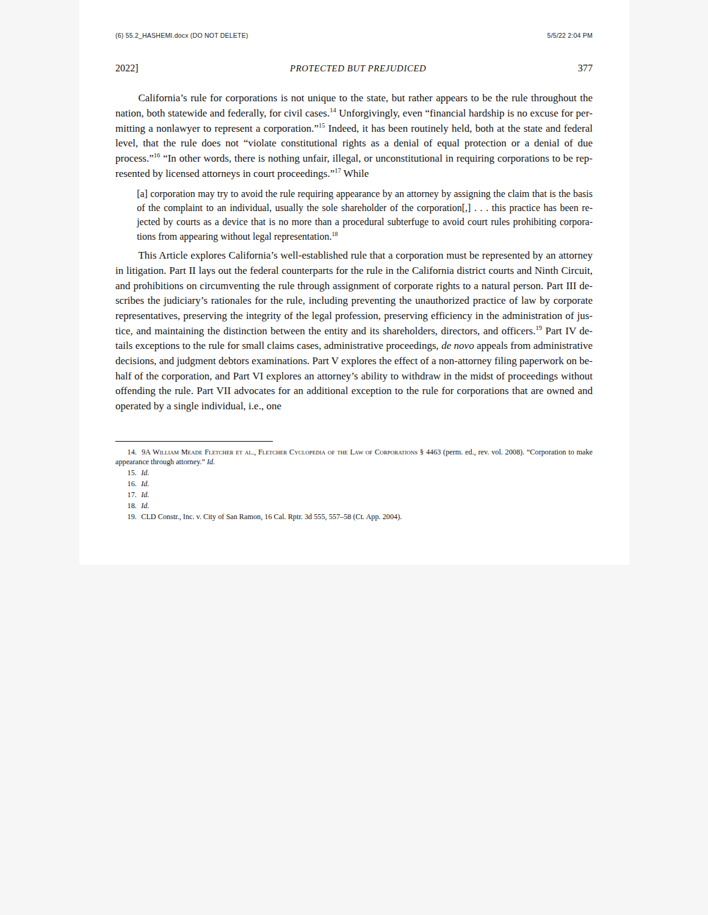(6) 55.2_HASHEMI.docx (DO NOT DELETE) 5/5/22 2:04 PM
2022] Protected but Prejudiced 377
California’s rule for corporations is not unique to the state, but rather appears to be the rule throughout the nation, both statewide and federally, for civil cases.14 Unforgivingly, even “financial hardship is no excuse for permitting a nonlawyer to represent a corporation.”15 Indeed, it has been routinely held, both at the state and federal level, that the rule does not “violate constitutional rights as a denial of equal protection or a denial of due process.”16 “In other words, there is nothing unfair, illegal, or unconstitutional in requiring corporations to be represented by licensed attorneys in court proceedings.”17 While
[a] corporation may try to avoid the rule requiring appearance by an attorney by assigning the claim that is the basis of the complaint to an individual, usually the sole shareholder of the corporation[,] . . . this practice has been rejected by courts as a device that is no more than a procedural subterfuge to avoid court rules prohibiting corporations from appearing without legal representation.18
This Article explores California’s well-established rule that a corporation must be represented by an attorney in litigation. Part II lays out the federal counterparts for the rule in the California district courts and Ninth Circuit, and prohibitions on circumventing the rule through assignment of corporate rights to a natural person. Part III describes the judiciary’s rationales for the rule, including preventing the unauthorized practice of law by corporate representatives, preserving the integrity of the legal profession, preserving efficiency in the administration of justice, and maintaining the distinction between the entity and its shareholders, directors, and officers.19 Part IV details exceptions to the rule for small claims cases, administrative proceedings, de novo appeals from administrative decisions, and judgment debtors examinations. Part V explores the effect of a non-attorney filing paperwork on behalf of the corporation, and Part VI explores an attorney’s ability to withdraw in the midst of proceedings without offending the rule. Part VII advocates for an additional exception to the rule for corporations that are owned and operated by a single individual, i.e., one
14. 9A William Meade Fletcher et al., Fletcher Cyclopedia of the Law of Corporations § 4463 (perm. ed., rev. vol. 2008). “Corporation to make appearance through attorney.” Id.
15. Id.
16. Id.
17. Id.
18. Id.
19. CLD Constr., Inc. v. City of San Ramon, 16 Cal. Rptr. 3d 555, 557–58 (Ct. App. 2004).